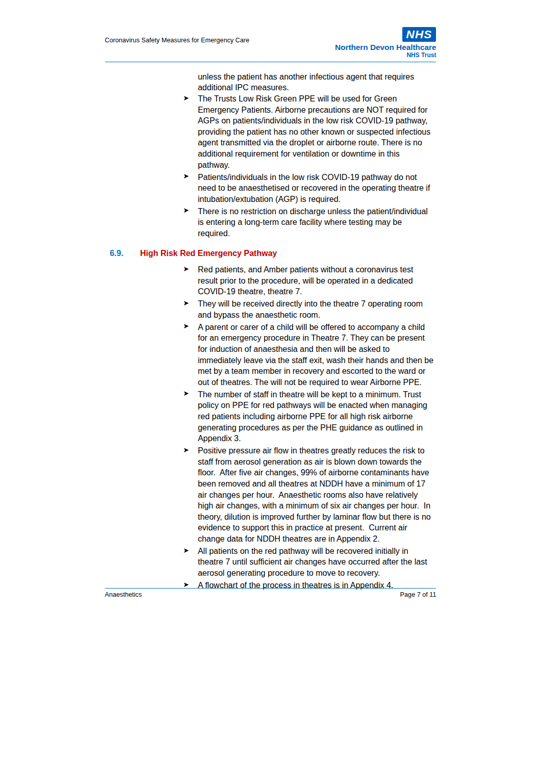Coronavirus Safety Measures for Emergency Care
NHS
Northern Devon Healthcare
NHS Trust
unless the patient has another infectious agent that requires additional IPC measures.
The Trusts Low Risk Green PPE will be used for Green Emergency Patients. Airborne precautions are NOT required for AGPs on patients/individuals in the low risk COVID-19 pathway, providing the patient has no other known or suspected infectious agent transmitted via the droplet or airborne route. There is no additional requirement for ventilation or downtime in this pathway.
Patients/individuals in the low risk COVID-19 pathway do not need to be anaesthetised or recovered in the operating theatre if intubation/extubation (AGP) is required.
There is no restriction on discharge unless the patient/individual is entering a long-term care facility where testing may be required.
6.9. High Risk Red Emergency Pathway
Red patients, and Amber patients without a coronavirus test result prior to the procedure, will be operated in a dedicated COVID-19 theatre, theatre 7.
They will be received directly into the theatre 7 operating room and bypass the anaesthetic room.
A parent or carer of a child will be offered to accompany a child for an emergency procedure in Theatre 7. They can be present for induction of anaesthesia and then will be asked to immediately leave via the staff exit, wash their hands and then be met by a team member in recovery and escorted to the ward or out of theatres. The will not be required to wear Airborne PPE.
The number of staff in theatre will be kept to a minimum. Trust policy on PPE for red pathways will be enacted when managing red patients including airborne PPE for all high risk airborne generating procedures as per the PHE guidance as outlined in Appendix 3.
Positive pressure air flow in theatres greatly reduces the risk to staff from aerosol generation as air is blown down towards the floor. After five air changes, 99% of airborne contaminants have been removed and all theatres at NDDH have a minimum of 17 air changes per hour. Anaesthetic rooms also have relatively high air changes, with a minimum of six air changes per hour. In theory, dilution is improved further by laminar flow but there is no evidence to support this in practice at present. Current air change data for NDDH theatres are in Appendix 2.
All patients on the red pathway will be recovered initially in theatre 7 until sufficient air changes have occurred after the last aerosol generating procedure to move to recovery.
A flowchart of the process in theatres is in Appendix 4.
Anaesthetics
Page 7 of 11